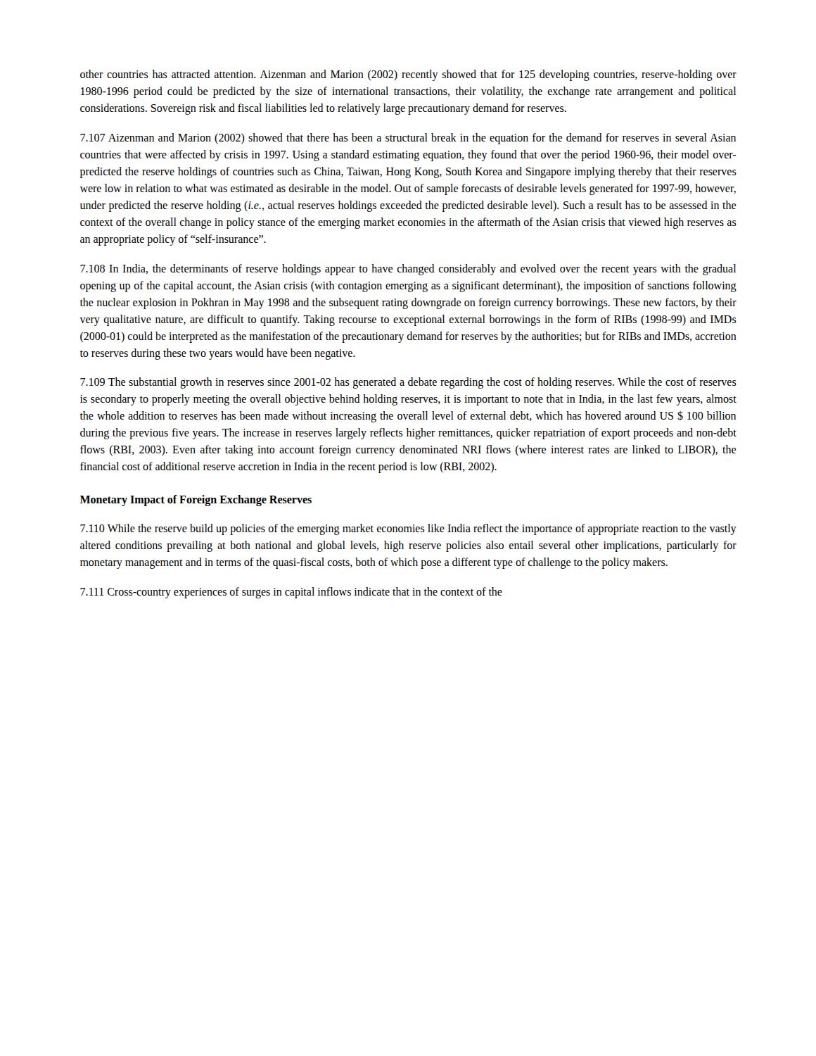other countries has attracted attention. Aizenman and Marion (2002) recently showed that for 125 developing countries, reserve-holding over 1980-1996 period could be predicted by the size of international transactions, their volatility, the exchange rate arrangement and political considerations. Sovereign risk and fiscal liabilities led to relatively large precautionary demand for reserves.
7.107 Aizenman and Marion (2002) showed that there has been a structural break in the equation for the demand for reserves in several Asian countries that were affected by crisis in 1997. Using a standard estimating equation, they found that over the period 1960-96, their model over-predicted the reserve holdings of countries such as China, Taiwan, Hong Kong, South Korea and Singapore implying thereby that their reserves were low in relation to what was estimated as desirable in the model. Out of sample forecasts of desirable levels generated for 1997-99, however, under predicted the reserve holding (i.e., actual reserves holdings exceeded the predicted desirable level). Such a result has to be assessed in the context of the overall change in policy stance of the emerging market economies in the aftermath of the Asian crisis that viewed high reserves as an appropriate policy of “self-insurance”.
7.108 In India, the determinants of reserve holdings appear to have changed considerably and evolved over the recent years with the gradual opening up of the capital account, the Asian crisis (with contagion emerging as a significant determinant), the imposition of sanctions following the nuclear explosion in Pokhran in May 1998 and the subsequent rating downgrade on foreign currency borrowings. These new factors, by their very qualitative nature, are difficult to quantify. Taking recourse to exceptional external borrowings in the form of RIBs (1998-99) and IMDs (2000-01) could be interpreted as the manifestation of the precautionary demand for reserves by the authorities; but for RIBs and IMDs, accretion to reserves during these two years would have been negative.
7.109 The substantial growth in reserves since 2001-02 has generated a debate regarding the cost of holding reserves. While the cost of reserves is secondary to properly meeting the overall objective behind holding reserves, it is important to note that in India, in the last few years, almost the whole addition to reserves has been made without increasing the overall level of external debt, which has hovered around US $ 100 billion during the previous five years. The increase in reserves largely reflects higher remittances, quicker repatriation of export proceeds and non-debt flows (RBI, 2003). Even after taking into account foreign currency denominated NRI flows (where interest rates are linked to LIBOR), the financial cost of additional reserve accretion in India in the recent period is low (RBI, 2002).
Monetary Impact of Foreign Exchange Reserves
7.110 While the reserve build up policies of the emerging market economies like India reflect the importance of appropriate reaction to the vastly altered conditions prevailing at both national and global levels, high reserve policies also entail several other implications, particularly for monetary management and in terms of the quasi-fiscal costs, both of which pose a different type of challenge to the policy makers.
7.111 Cross-country experiences of surges in capital inflows indicate that in the context of the